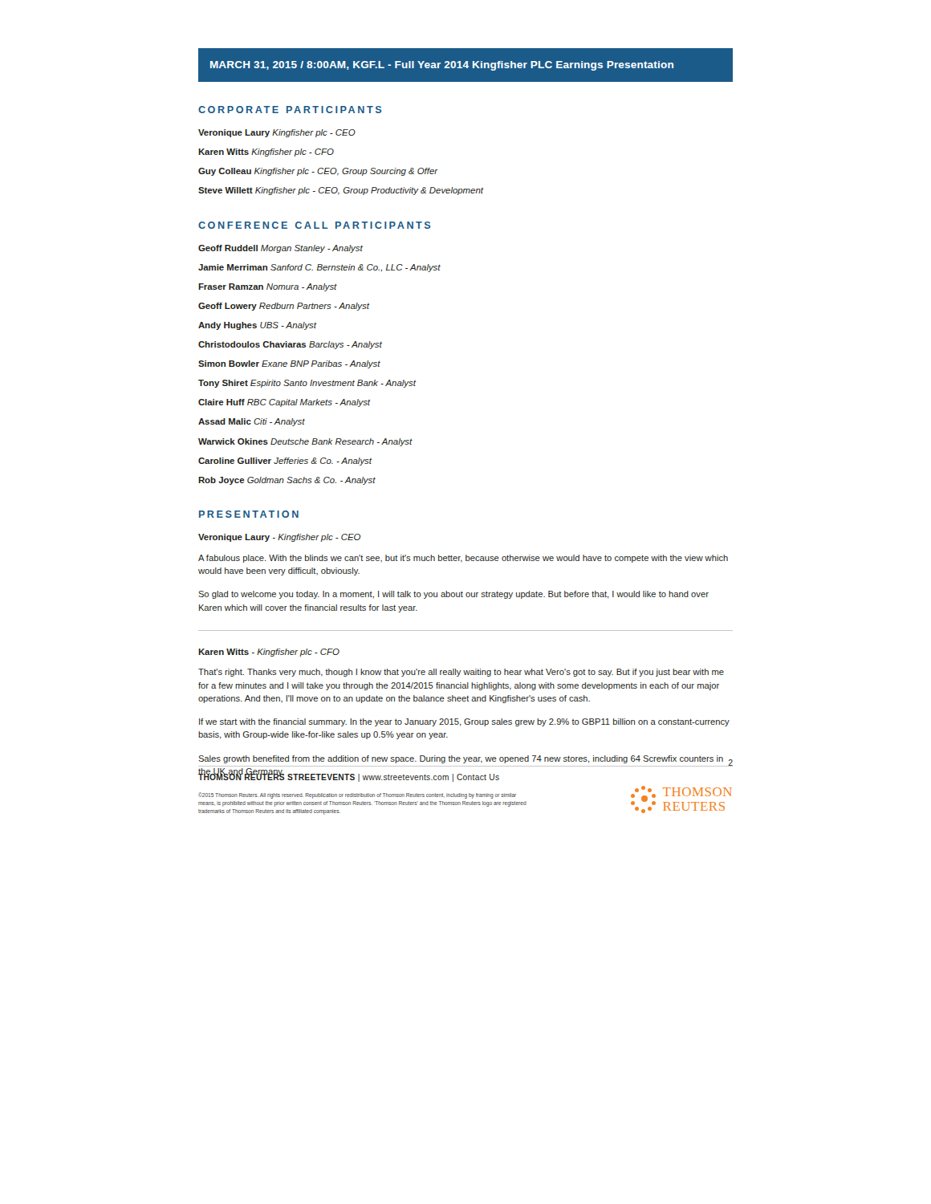MARCH 31, 2015 / 8:00AM, KGF.L - Full Year 2014 Kingfisher PLC Earnings Presentation
Corporate Participants
Veronique Laury Kingfisher plc - CEO
Karen Witts Kingfisher plc - CFO
Guy Colleau Kingfisher plc - CEO, Group Sourcing & Offer
Steve Willett Kingfisher plc - CEO, Group Productivity & Development
Conference Call Participants
Geoff Ruddell Morgan Stanley - Analyst
Jamie Merriman Sanford C. Bernstein & Co., LLC - Analyst
Fraser Ramzan Nomura - Analyst
Geoff Lowery Redburn Partners - Analyst
Andy Hughes UBS - Analyst
Christodoulos Chaviaras Barclays - Analyst
Simon Bowler Exane BNP Paribas - Analyst
Tony Shiret Espirito Santo Investment Bank - Analyst
Claire Huff RBC Capital Markets - Analyst
Assad Malic Citi - Analyst
Warwick Okines Deutsche Bank Research - Analyst
Caroline Gulliver Jefferies & Co. - Analyst
Rob Joyce Goldman Sachs & Co. - Analyst
Presentation
Veronique Laury - Kingfisher plc - CEO
A fabulous place. With the blinds we can't see, but it's much better, because otherwise we would have to compete with the view which would have been very difficult, obviously.
So glad to welcome you today. In a moment, I will talk to you about our strategy update. But before that, I would like to hand over Karen which will cover the financial results for last year.
Karen Witts - Kingfisher plc - CFO
That's right. Thanks very much, though I know that you're all really waiting to hear what Vero's got to say. But if you just bear with me for a few minutes and I will take you through the 2014/2015 financial highlights, along with some developments in each of our major operations. And then, I'll move on to an update on the balance sheet and Kingfisher's uses of cash.
If we start with the financial summary. In the year to January 2015, Group sales grew by 2.9% to GBP11 billion on a constant-currency basis, with Group-wide like-for-like sales up 0.5% year on year.
Sales growth benefited from the addition of new space. During the year, we opened 74 new stores, including 64 Screwfix counters in the UK and Germany.
2
THOMSON REUTERS STREETEVENTS | www.streetevents.com | Contact Us
©2015 Thomson Reuters. All rights reserved. Republication or redistribution of Thomson Reuters content, including by framing or similar means, is prohibited without the prior written consent of Thomson Reuters. 'Thomson Reuters' and the Thomson Reuters logo are registered trademarks of Thomson Reuters and its affiliated companies.
THOMSONREUTERS